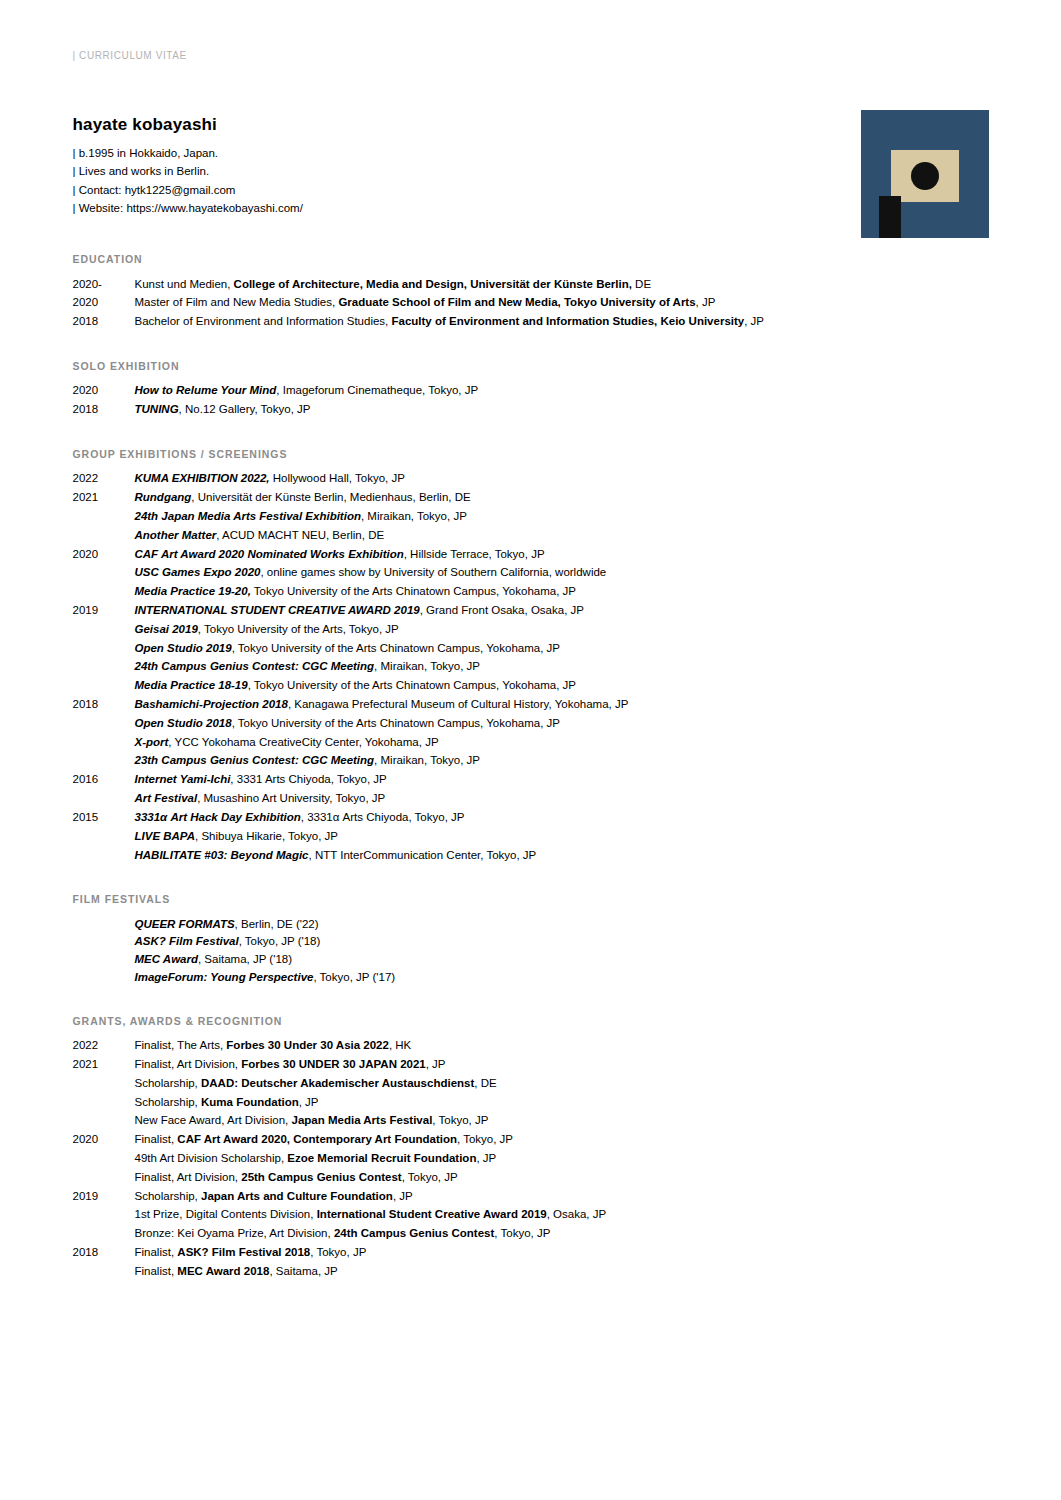| CURRICULUM VITAE
hayate kobayashi
| b.1995 in Hokkaido, Japan.
| Lives and works in Berlin.
| Contact: hytk1225@gmail.com
| Website: https://www.hayatekobayashi.com/
Education
| 2020- | Kunst und Medien, College of Architecture, Media and Design, Universität der Künste Berlin, DE |
| 2020 | Master of Film and New Media Studies, Graduate School of Film and New Media, Tokyo University of Arts , JP |
| 2018 | Bachelor of Environment and Information Studies, Faculty of Environment and Information Studies, Keio University , JP |
Solo Exhibition
| 2020 | How to Relume Your Mind , Imageforum Cinematheque, Tokyo, JP |
| 2018 | TUNING , No.12 Gallery, Tokyo, JP |
Group Exhibitions / Screenings
| 2022 | KUMA EXHIBITION 2022, Hollywood Hall, Tokyo, JP |
| 2021 | Rundgang , Universität der Künste Berlin, Medienhaus, Berlin, DE |
| | 24th Japan Media Arts Festival Exhibition , Miraikan, Tokyo, JP |
| | Another Matter , ACUD MACHT NEU, Berlin, DE |
| 2020 | CAF Art Award 2020 Nominated Works Exhibition , Hillside Terrace, Tokyo, JP |
| | USC Games Expo 2020 , online games show by University of Southern California, worldwide |
| | Media Practice 19-20, Tokyo University of the Arts Chinatown Campus, Yokohama, JP |
| 2019 | INTERNATIONAL STUDENT CREATIVE AWARD 2019 , Grand Front Osaka, Osaka, JP |
| | Geisai 2019 , Tokyo University of the Arts, Tokyo, JP |
| | Open Studio 2019 , Tokyo University of the Arts Chinatown Campus, Yokohama, JP |
| | 24th Campus Genius Contest: CGC Meeting , Miraikan, Tokyo, JP |
| | Media Practice 18-19 , Tokyo University of the Arts Chinatown Campus, Yokohama, JP |
| 2018 | Bashamichi-Projection 2018 , Kanagawa Prefectural Museum of Cultural History, Yokohama, JP |
| | Open Studio 2018 , Tokyo University of the Arts Chinatown Campus, Yokohama, JP |
| | X-port , YCC Yokohama CreativeCity Center, Yokohama, JP |
| | 23th Campus Genius Contest: CGC Meeting , Miraikan, Tokyo, JP |
| 2016 | Internet Yami-Ichi , 3331 Arts Chiyoda, Tokyo, JP |
| | Art Festival , Musashino Art University, Tokyo, JP |
| 2015 | 3331α Art Hack Day Exhibition , 3331α Arts Chiyoda, Tokyo, JP |
| | LIVE BAPA , Shibuya Hikarie, Tokyo, JP |
| | HABILITATE #03: Beyond Magic , NTT InterCommunication Center, Tokyo, JP |
Film Festivals
QUEER FORMATS, Berlin, DE ('22)
ASK? Film Festival, Tokyo, JP ('18)
MEC Award, Saitama, JP ('18)
ImageForum: Young Perspective, Tokyo, JP ('17)
Grants, Awards & Recognition
| 2022 | Finalist, The Arts, Forbes 30 Under 30 Asia 2022 , HK |
| 2021 | Finalist, Art Division, Forbes 30 UNDER 30 JAPAN 2021 , JP |
| | Scholarship, DAAD: Deutscher Akademischer Austauschdienst , DE |
| | Scholarship, Kuma Foundation , JP |
| | New Face Award, Art Division, Japan Media Arts Festival , Tokyo, JP |
| 2020 | Finalist, CAF Art Award 2020, Contemporary Art Foundation , Tokyo, JP |
| | 49th Art Division Scholarship, Ezoe Memorial Recruit Foundation , JP |
| | Finalist, Art Division, 25th Campus Genius Contest , Tokyo, JP |
| 2019 | Scholarship, Japan Arts and Culture Foundation , JP |
| | 1st Prize, Digital Contents Division, International Student Creative Award 2019 , Osaka, JP |
| | Bronze: Kei Oyama Prize, Art Division, 24th Campus Genius Contest , Tokyo, JP |
| 2018 | Finalist, ASK? Film Festival 2018 , Tokyo, JP |
| | Finalist, MEC Award 2018 , Saitama, JP |